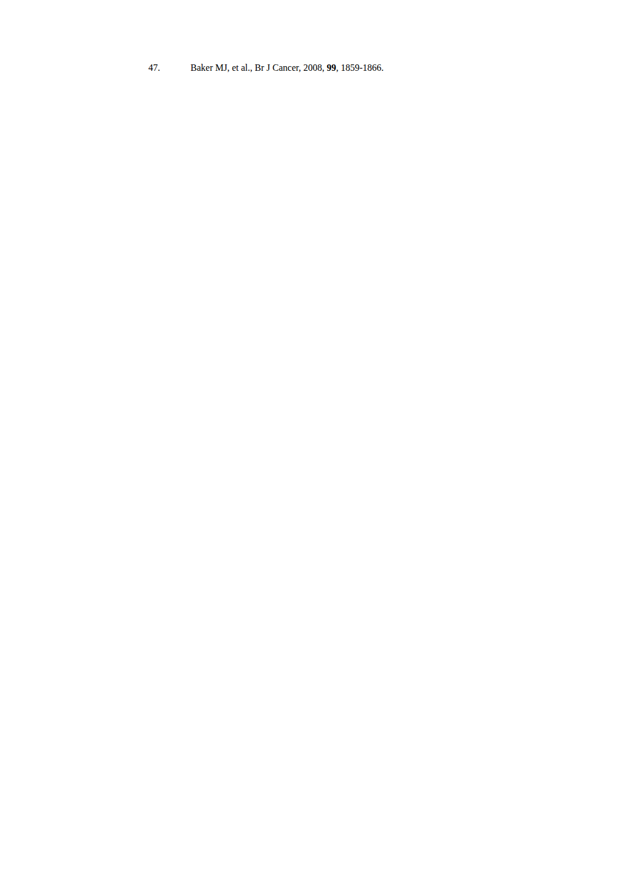47. Baker MJ, et al., Br J Cancer, 2008, 99, 1859-1866.